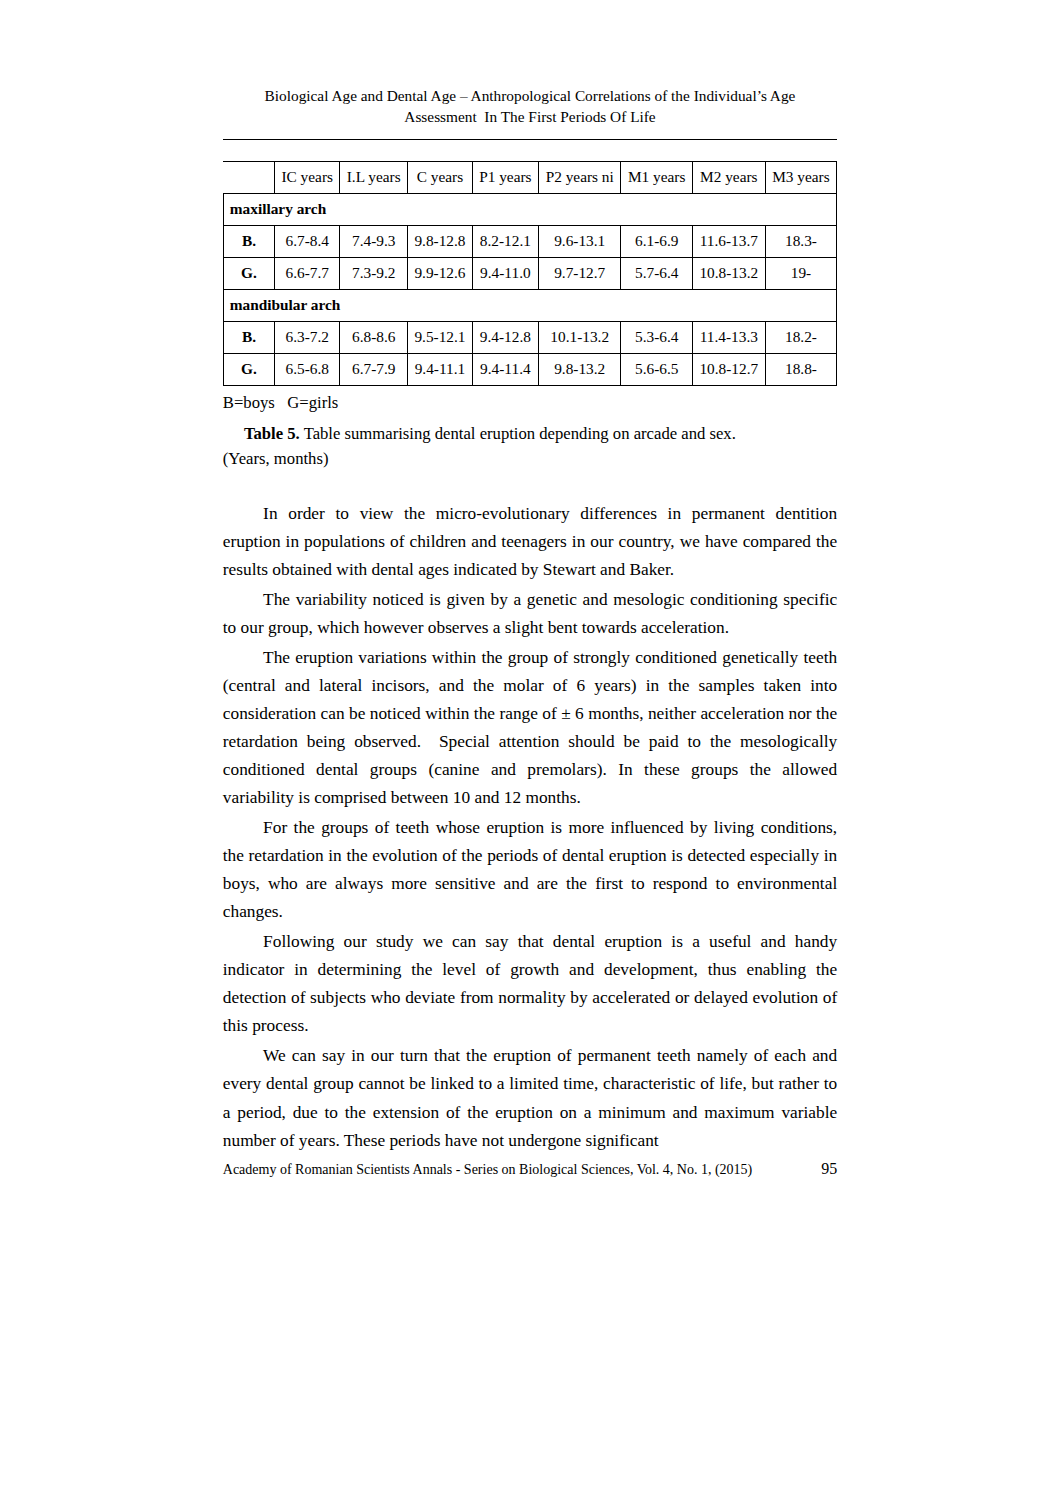Biological Age and Dental Age – Anthropological Correlations of the Individual’s Age
Assessment In The First Periods Of Life
| | IC years | I.L years | C years | P1 years | P2 years ni | M1 years | M2 years | M3 years |
| maxillary arch |
| B. | 6.7-8.4 | 7.4-9.3 | 9.8-12.8 | 8.2-12.1 | 9.6-13.1 | 6.1-6.9 | 11.6-13.7 | 18.3- |
| G. | 6.6-7.7 | 7.3-9.2 | 9.9-12.6 | 9.4-11.0 | 9.7-12.7 | 5.7-6.4 | 10.8-13.2 | 19- |
| mandibular arch |
| B. | 6.3-7.2 | 6.8-8.6 | 9.5-12.1 | 9.4-12.8 | 10.1-13.2 | 5.3-6.4 | 11.4-13.3 | 18.2- |
| G. | 6.5-6.8 | 6.7-7.9 | 9.4-11.1 | 9.4-11.4 | 9.8-13.2 | 5.6-6.5 | 10.8-12.7 | 18.8- |
B=boys G=girls
Table 5. Table summarising dental eruption depending on arcade and sex. (Years, months)
In order to view the micro-evolutionary differences in permanent dentition eruption in populations of children and teenagers in our country, we have compared the results obtained with dental ages indicated by Stewart and Baker.
The variability noticed is given by a genetic and mesologic conditioning specific to our group, which however observes a slight bent towards acceleration.
The eruption variations within the group of strongly conditioned genetically teeth (central and lateral incisors, and the molar of 6 years) in the samples taken into consideration can be noticed within the range of ± 6 months, neither acceleration nor the retardation being observed. Special attention should be paid to the mesologically conditioned dental groups (canine and premolars). In these groups the allowed variability is comprised between 10 and 12 months.
For the groups of teeth whose eruption is more influenced by living conditions, the retardation in the evolution of the periods of dental eruption is detected especially in boys, who are always more sensitive and are the first to respond to environmental changes.
Following our study we can say that dental eruption is a useful and handy indicator in determining the level of growth and development, thus enabling the detection of subjects who deviate from normality by accelerated or delayed evolution of this process.
We can say in our turn that the eruption of permanent teeth namely of each and every dental group cannot be linked to a limited time, characteristic of life, but rather to a period, due to the extension of the eruption on a minimum and maximum variable number of years. These periods have not undergone significant
Academy of Romanian Scientists Annals - Series on Biological Sciences, Vol. 4, No. 1, (2015) 95